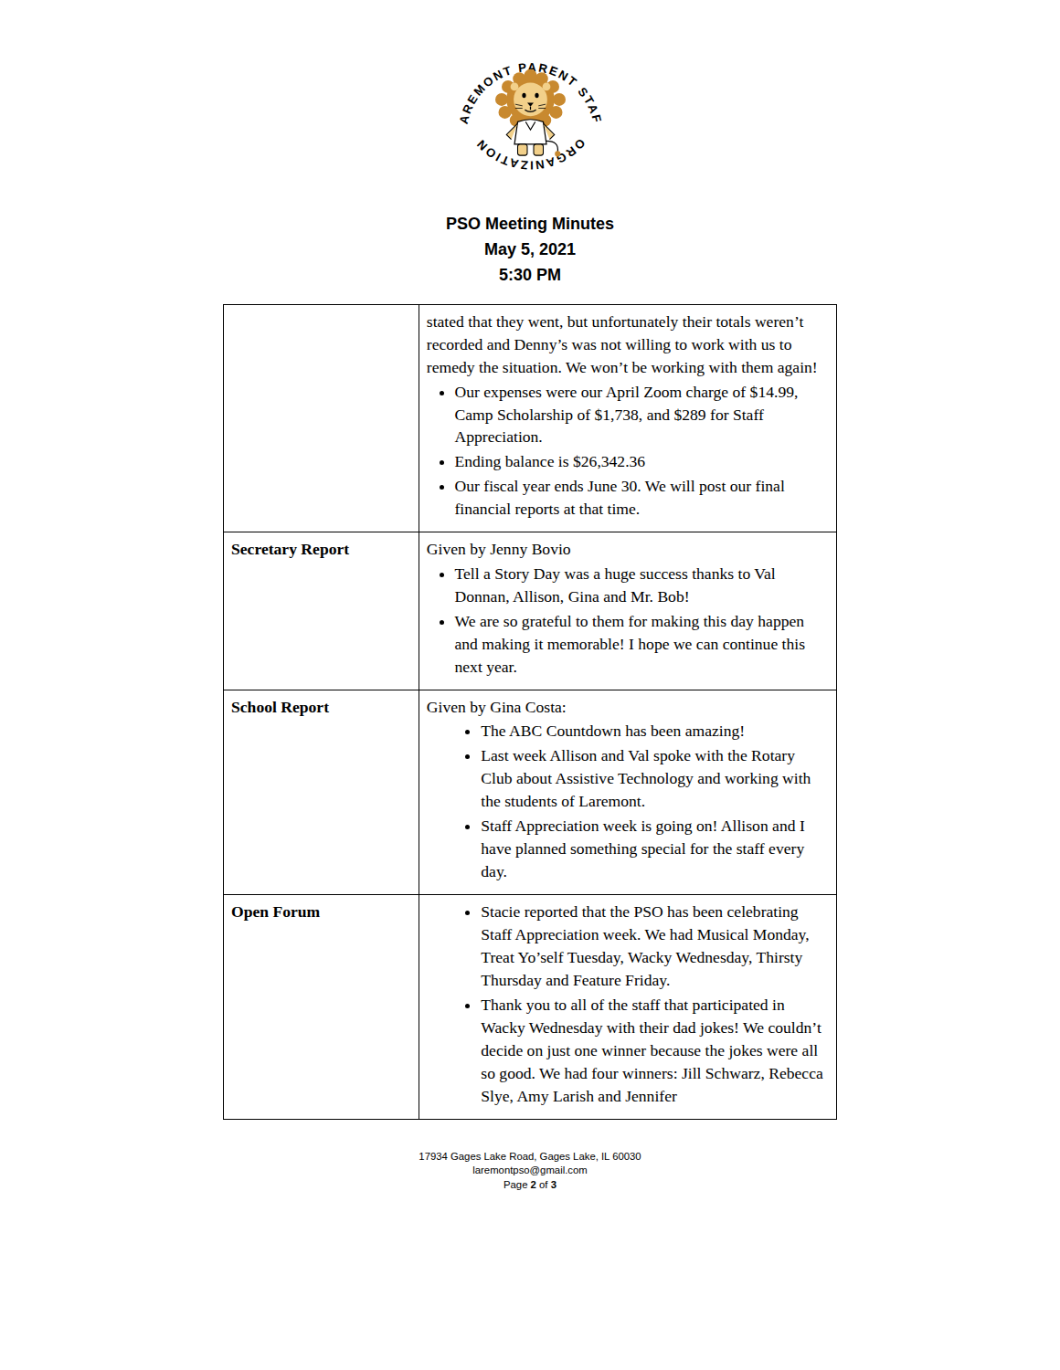LAREMONT PARENT STAFF ORGANIZATION
PSO Meeting Minutes
May 5, 2021
5:30 PM
| | stated that they went, but unfortunately their totals weren’t recorded and Denny’s was not willing to work with us to remedy the situation. We won’t be working with them again! Our expenses were our April Zoom charge of $14.99, Camp Scholarship of $1,738, and $289 for Staff Appreciation. Ending balance is $26,342.36 Our fiscal year ends June 30. We will post our final financial reports at that time. |
| Secretary Report | Given by Jenny Bovio Tell a Story Day was a huge success thanks to Val Donnan, Allison, Gina and Mr. Bob! We are so grateful to them for making this day happen and making it memorable! I hope we can continue this next year. |
| School Report | Given by Gina Costa: The ABC Countdown has been amazing! Last week Allison and Val spoke with the Rotary Club about Assistive Technology and working with the students of Laremont. Staff Appreciation week is going on! Allison and I have planned something special for the staff every day. |
| Open Forum | Stacie reported that the PSO has been celebrating Staff Appreciation week. We had Musical Monday, Treat Yo’self Tuesday, Wacky Wednesday, Thirsty Thursday and Feature Friday. Thank you to all of the staff that participated in Wacky Wednesday with their dad jokes! We couldn’t decide on just one winner because the jokes were all so good. We had four winners: Jill Schwarz, Rebecca Slye, Amy Larish and Jennifer |
17934 Gages Lake Road, Gages Lake, IL 60030
laremontpso@gmail.com
Page 2 of 3